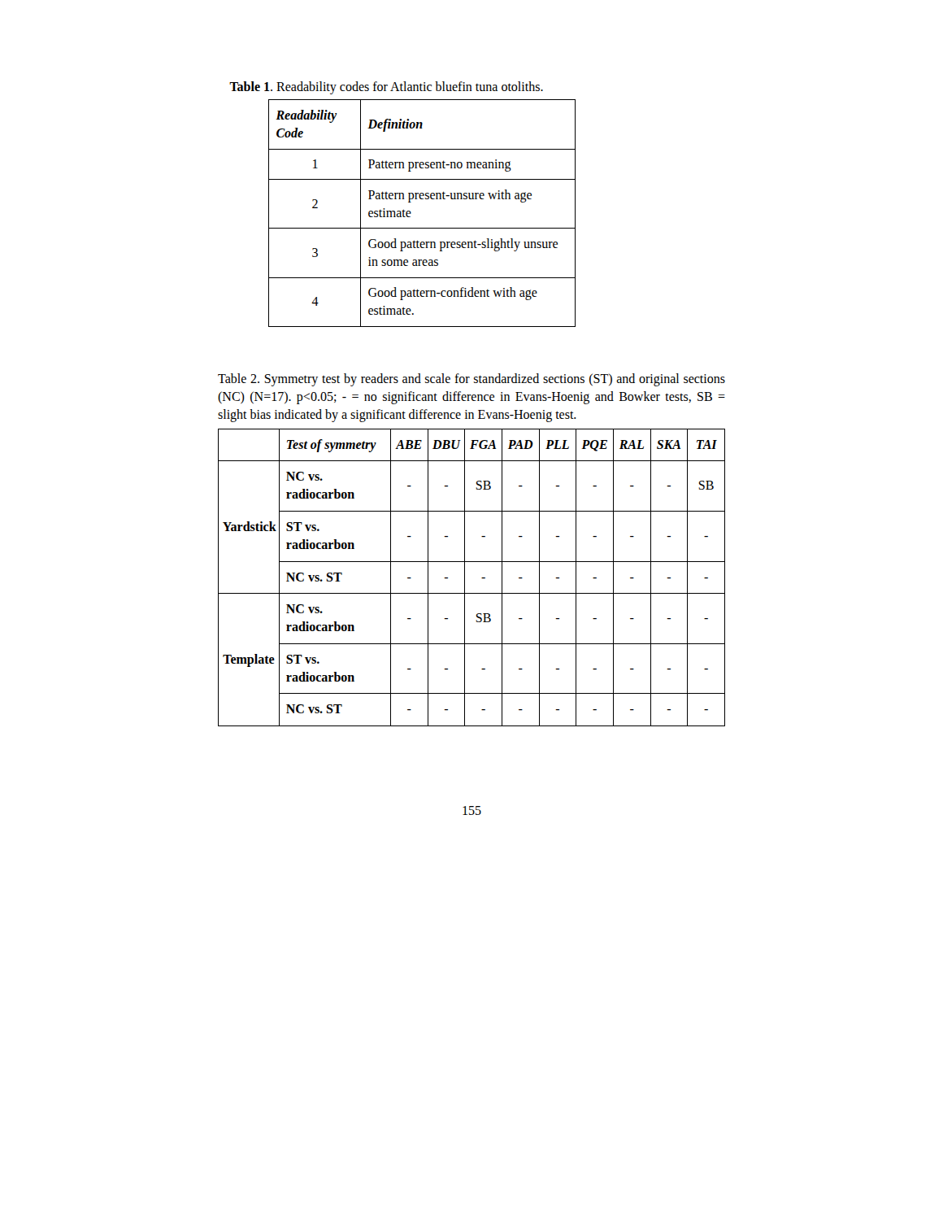Table 1. Readability codes for Atlantic bluefin tuna otoliths.
| Readability Code | Definition |
| --- | --- |
| 1 | Pattern present-no meaning |
| 2 | Pattern present-unsure with age estimate |
| 3 | Good pattern present-slightly unsure in some areas |
| 4 | Good pattern-confident with age estimate. |
Table 2. Symmetry test by readers and scale for standardized sections (ST) and original sections (NC) (N=17). p<0.05; - = no significant difference in Evans-Hoenig and Bowker tests, SB = slight bias indicated by a significant difference in Evans-Hoenig test.
| | Test of symmetry | ABE | DBU | FGA | PAD | PLL | PQE | RAL | SKA | TAI |
| Yardstick | NC vs. radiocarbon | - | - | SB | - | - | - | - | - | SB |
| ST vs. radiocarbon | - | - | - | - | - | - | - | - | - |
| NC vs. ST | - | - | - | - | - | - | - | - | - |
| Template | NC vs. radiocarbon | - | - | SB | - | - | - | - | - | - |
| ST vs. radiocarbon | - | - | - | - | - | - | - | - | - |
| NC vs. ST | - | - | - | - | - | - | - | - | - |
155